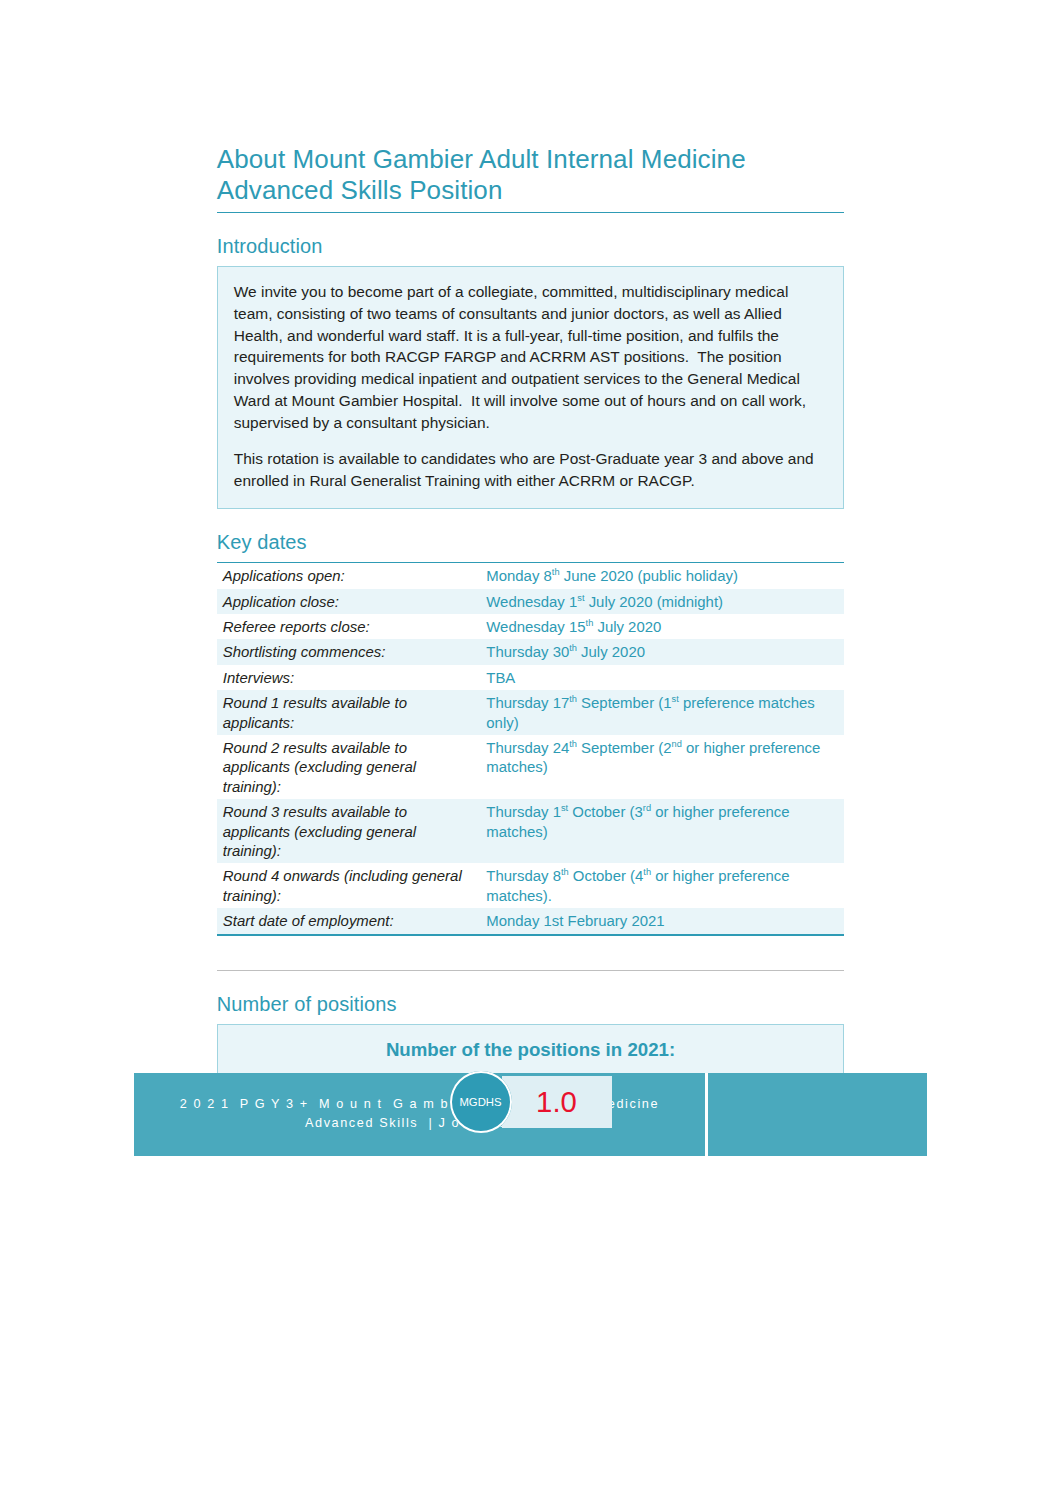About Mount Gambier Adult Internal Medicine Advanced Skills Position
Introduction
We invite you to become part of a collegiate, committed, multidisciplinary medical team, consisting of two teams of consultants and junior doctors, as well as Allied Health, and wonderful ward staff. It is a full-year, full-time position, and fulfils the requirements for both RACGP FARGP and ACRRM AST positions. The position involves providing medical inpatient and outpatient services to the General Medical Ward at Mount Gambier Hospital. It will involve some out of hours and on call work, supervised by a consultant physician.
This rotation is available to candidates who are Post-Graduate year 3 and above and enrolled in Rural Generalist Training with either ACRRM or RACGP.
Key dates
| Applications open: | Monday 8 th June 2020 (public holiday) |
| Application close: | Wednesday 1 st July 2020 (midnight) |
| Referee reports close: | Wednesday 15 th July 2020 |
| Shortlisting commences: | Thursday 30 th July 2020 |
| Interviews: | TBA |
| Round 1 results available to applicants: | Thursday 17 th September (1 st preference matches only) |
| Round 2 results available to applicants (excluding general training): | Thursday 24 th September (2 nd or higher preference matches) |
| Round 3 results available to applicants (excluding general training): | Thursday 1 st October (3 rd or higher preference matches) |
| Round 4 onwards (including general training): | Thursday 8 th October (4 th or higher preference matches). |
| Start date of employment: | Monday 1st February 2021 |
Number of positions
Number of the positions in 2021:
MGDHS
1.0
2 0 2 1 P G Y 3 + M o u n t G a m b i e r Adult Internal Medicine
Advanced Skills | J o b P a c k